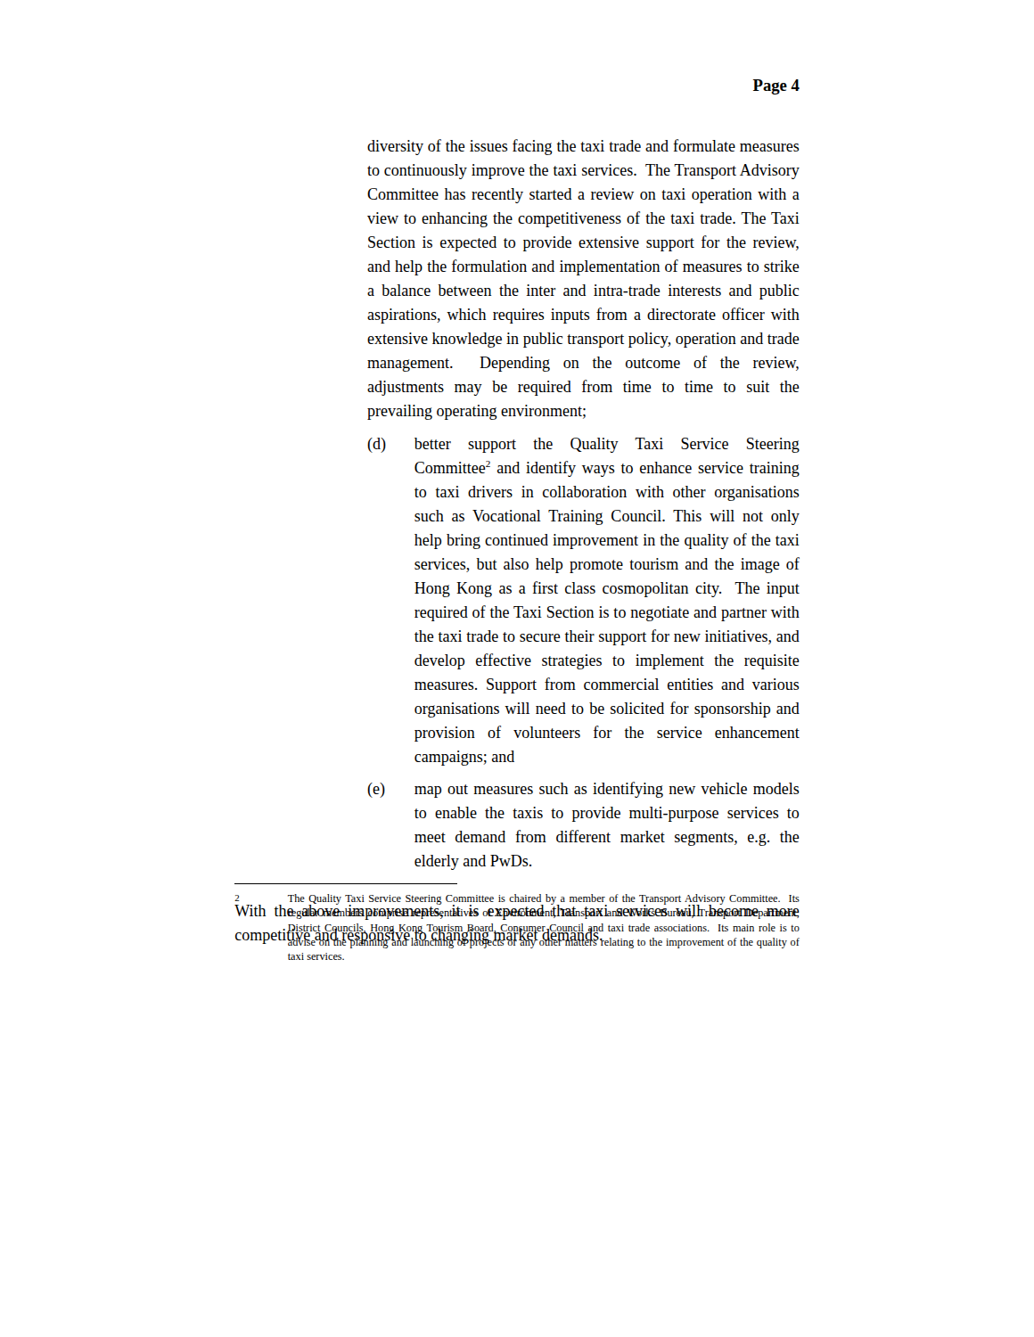Page 4
diversity of the issues facing the taxi trade and formulate measures to continuously improve the taxi services. The Transport Advisory Committee has recently started a review on taxi operation with a view to enhancing the competitiveness of the taxi trade. The Taxi Section is expected to provide extensive support for the review, and help the formulation and implementation of measures to strike a balance between the inter and intra-trade interests and public aspirations, which requires inputs from a directorate officer with extensive knowledge in public transport policy, operation and trade management. Depending on the outcome of the review, adjustments may be required from time to time to suit the prevailing operating environment;
(d) better support the Quality Taxi Service Steering Committee2 and identify ways to enhance service training to taxi drivers in collaboration with other organisations such as Vocational Training Council. This will not only help bring continued improvement in the quality of the taxi services, but also help promote tourism and the image of Hong Kong as a first class cosmopolitan city. The input required of the Taxi Section is to negotiate and partner with the taxi trade to secure their support for new initiatives, and develop effective strategies to implement the requisite measures. Support from commercial entities and various organisations will need to be solicited for sponsorship and provision of volunteers for the service enhancement campaigns; and
(e) map out measures such as identifying new vehicle models to enable the taxis to provide multi-purpose services to meet demand from different market segments, e.g. the elderly and PwDs.
With the above improvements, it is expected that taxi services will become more competitive and responsive to changing market demands.
2 The Quality Taxi Service Steering Committee is chaired by a member of the Transport Advisory Committee. Its regular members comprise representatives of Environment, Transport and Works Bureau, Transport Department, District Councils, Hong Kong Tourism Board, Consumer Council and taxi trade associations. Its main role is to advise on the planning and launching of projects or any other matters relating to the improvement of the quality of taxi services.